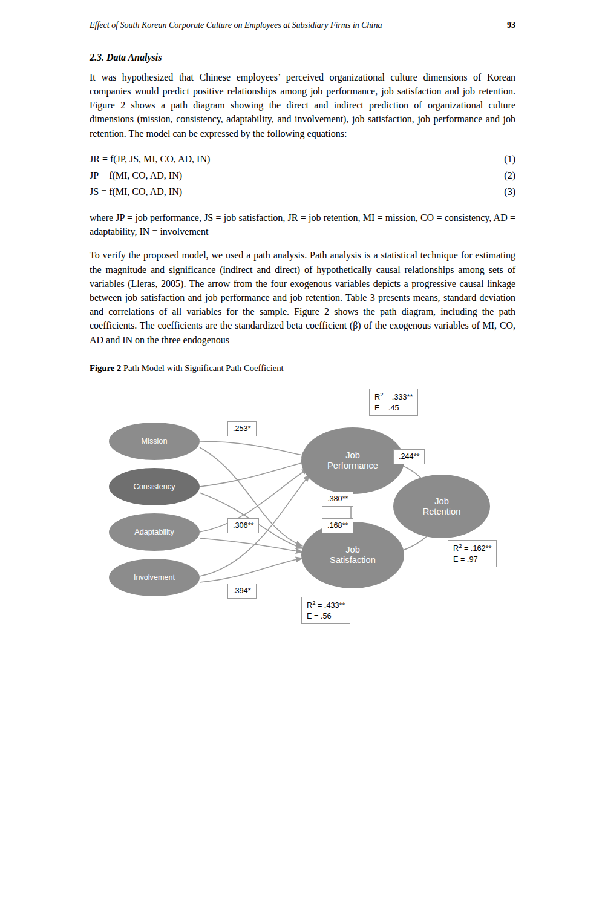Effect of South Korean Corporate Culture on Employees at Subsidiary Firms in China 93
2.3. Data Analysis
It was hypothesized that Chinese employees’ perceived organizational culture dimensions of Korean companies would predict positive relationships among job performance, job satisfaction and job retention. Figure 2 shows a path diagram showing the direct and indirect prediction of organizational culture dimensions (mission, consistency, adaptability, and involvement), job satisfaction, job performance and job retention. The model can be expressed by the following equations:
| JR = f(JP, JS, MI, CO, AD, IN) | (1) |
| JP = f(MI, CO, AD, IN) | (2) |
| JS = f(MI, CO, AD, IN) | (3) |
where JP = job performance, JS = job satisfaction, JR = job retention, MI = mission, CO = consistency, AD = adaptability, IN = involvement
To verify the proposed model, we used a path analysis. Path analysis is a statistical technique for estimating the magnitude and significance (indirect and direct) of hypothetically causal relationships among sets of variables (Lleras, 2005). The arrow from the four exogenous variables depicts a progressive causal linkage between job satisfaction and job performance and job retention. Table 3 presents means, standard deviation and correlations of all variables for the sample. Figure 2 shows the path diagram, including the path coefficients. The coefficients are the standardized beta coefficient (β) of the exogenous variables of MI, CO, AD and IN on the three endogenous
Figure 2 Path Model with Significant Path Coefficient
Mission
Consistency
Adaptability
Involvement
Job
Performance
Job
Satisfaction
Job
Retention
.253*
.306**
.394*
.380**
.168**
.244**
R2 = .333**
E = .45
R2 = .162**
E = .97
R2 = .433**
E = .56